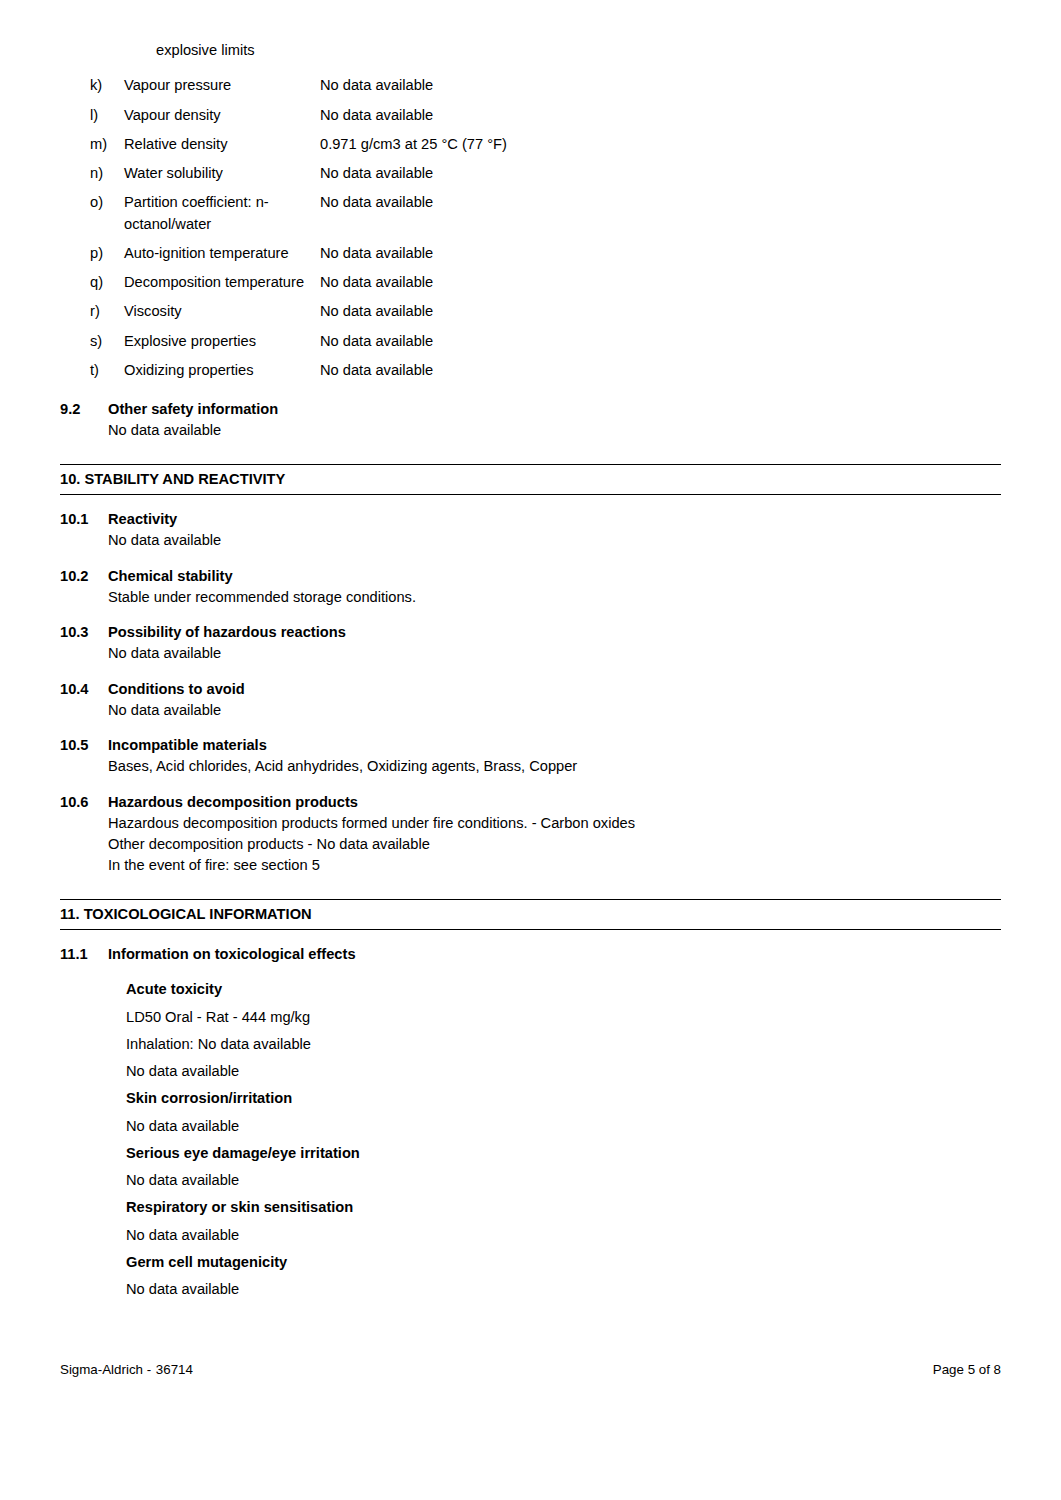explosive limits
| k) | Vapour pressure | No data available |
| l) | Vapour density | No data available |
| m) | Relative density | 0.971 g/cm3 at 25 °C (77 °F) |
| n) | Water solubility | No data available |
| o) | Partition coefficient: n-octanol/water | No data available |
| p) | Auto-ignition temperature | No data available |
| q) | Decomposition temperature | No data available |
| r) | Viscosity | No data available |
| s) | Explosive properties | No data available |
| t) | Oxidizing properties | No data available |
9.2 Other safety information
No data available
10. STABILITY AND REACTIVITY
10.1 Reactivity
No data available
10.2 Chemical stability
Stable under recommended storage conditions.
10.3 Possibility of hazardous reactions
No data available
10.4 Conditions to avoid
No data available
10.5 Incompatible materials
Bases, Acid chlorides, Acid anhydrides, Oxidizing agents, Brass, Copper
10.6 Hazardous decomposition products
Hazardous decomposition products formed under fire conditions. - Carbon oxides
Other decomposition products - No data available
In the event of fire: see section 5
11. TOXICOLOGICAL INFORMATION
11.1 Information on toxicological effects
Acute toxicity
LD50 Oral - Rat - 444 mg/kg
Inhalation: No data available
No data available
Skin corrosion/irritation
No data available
Serious eye damage/eye irritation
No data available
Respiratory or skin sensitisation
No data available
Germ cell mutagenicity
No data available
Sigma-Aldrich - 36714
Page 5 of 8